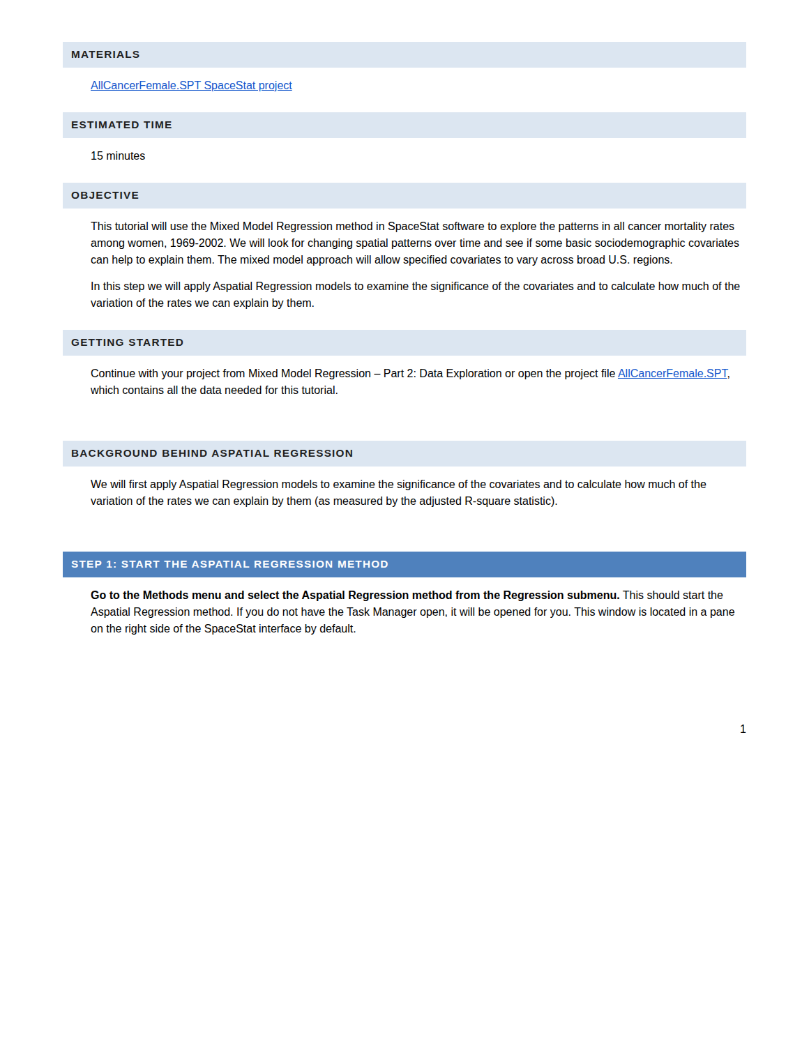Materials
AllCancerFemale.SPT SpaceStat project
Estimated Time
15 minutes
Objective
This tutorial will use the Mixed Model Regression method in SpaceStat software to explore the patterns in all cancer mortality rates among women, 1969-2002. We will look for changing spatial patterns over time and see if some basic sociodemographic covariates can help to explain them. The mixed model approach will allow specified covariates to vary across broad U.S. regions.
In this step we will apply Aspatial Regression models to examine the significance of the covariates and to calculate how much of the variation of the rates we can explain by them.
Getting Started
Continue with your project from Mixed Model Regression – Part 2: Data Exploration or open the project file AllCancerFemale.SPT, which contains all the data needed for this tutorial.
Background Behind Aspatial Regression
We will first apply Aspatial Regression models to examine the significance of the covariates and to calculate how much of the variation of the rates we can explain by them (as measured by the adjusted R-square statistic).
Step 1: Start the Aspatial Regression Method
Go to the Methods menu and select the Aspatial Regression method from the Regression submenu. This should start the Aspatial Regression method. If you do not have the Task Manager open, it will be opened for you. This window is located in a pane on the right side of the SpaceStat interface by default.
1